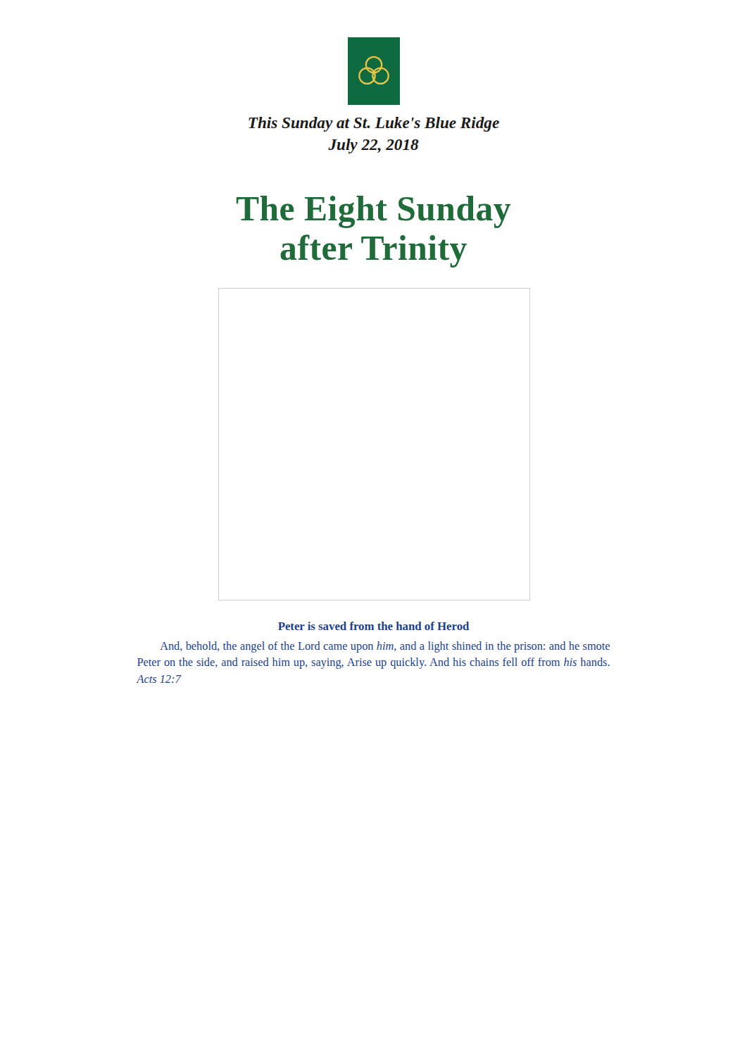This Sunday at St. Luke's Blue Ridge
July 22, 2018
The Eight Sunday
after Trinity
Peter is saved from the hand of Herod
And, behold, the angel of the Lord came upon him, and a light shined in the prison: and he smote Peter on the side, and raised him up, saying, Arise up quickly. And his chains fell off from his hands. Acts 12:7